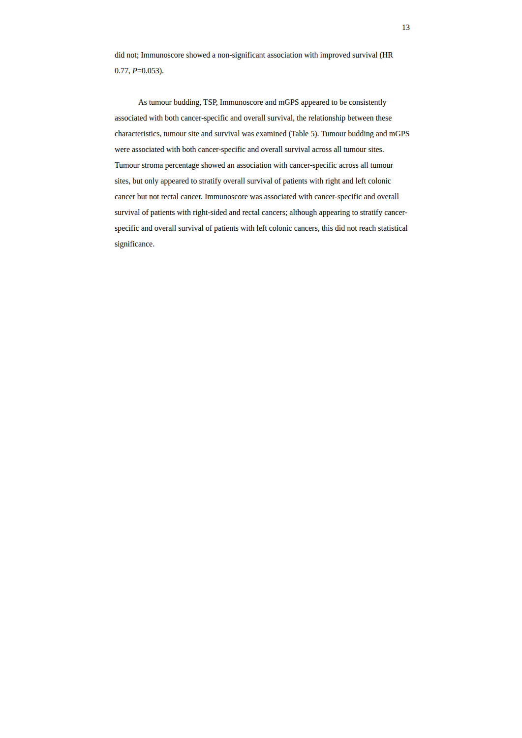13
did not; Immunoscore showed a non-significant association with improved survival (HR 0.77, P=0.053).
As tumour budding, TSP, Immunoscore and mGPS appeared to be consistently associated with both cancer-specific and overall survival, the relationship between these characteristics, tumour site and survival was examined (Table 5). Tumour budding and mGPS were associated with both cancer-specific and overall survival across all tumour sites. Tumour stroma percentage showed an association with cancer-specific across all tumour sites, but only appeared to stratify overall survival of patients with right and left colonic cancer but not rectal cancer. Immunoscore was associated with cancer-specific and overall survival of patients with right-sided and rectal cancers; although appearing to stratify cancer-specific and overall survival of patients with left colonic cancers, this did not reach statistical significance.